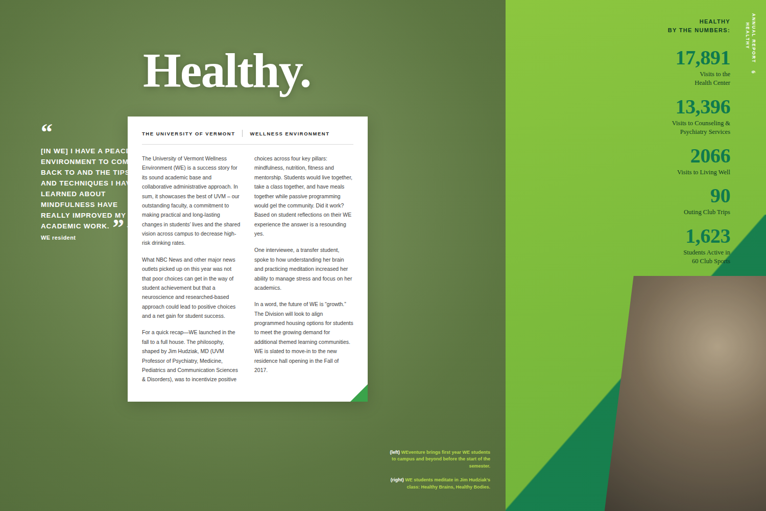“ [In WE] I have a peaceful environment to come back to and the tips and techniques I have learned about mindfulness have really improved my academic work.” — 2016 WE resident
Healthy.
The University of Vermont Wellness Environment
The University of Vermont Wellness Environment (WE) is a success story for its sound academic base and collaborative administrative approach. In sum, it showcases the best of UVM – our outstanding faculty, a commitment to making practical and long-lasting changes in students’ lives and the shared vision across campus to decrease high-risk drinking rates.
What NBC News and other major news outlets picked up on this year was not that poor choices can get in the way of student achievement but that a neuroscience and researched-based approach could lead to positive choices and a net gain for student success.
For a quick recap—WE launched in the fall to a full house. The philosophy, shaped by Jim Hudziak, MD (UVM Professor of Psychiatry, Medicine, Pediatrics and Communication Sciences & Disorders), was to incentivize positive choices across four key pillars: mindfulness, nutrition, fitness and mentorship. Students would live together, take a class together, and have meals together while passive programming would gel the community. Did it work? Based on student reflections on their WE experience the answer is a resounding yes.
One interviewee, a transfer student, spoke to how understanding her brain and practicing meditation increased her ability to manage stress and focus on her academics.
In a word, the future of WE is “growth.” The Division will look to align programmed housing options for students to meet the growing demand for additional themed learning communities. WE is slated to move-in to the new residence hall opening in the Fall of 2017.
(left) WEventure brings first year WE students to campus and beyond before the start of the semester.
(right) WE students meditate in Jim Hudziak’s class: Healthy Brains, Healthy Bodies.
Annual Report 6 Healthy
Healthy
by the numbers:
17,891
Visits to the
Health Center
13,396
Visits to Counseling &
Psychiatry Services
2066
Visits to Living Well
90
Outing Club Trips
1,623
Students Active in
60 Club Sports